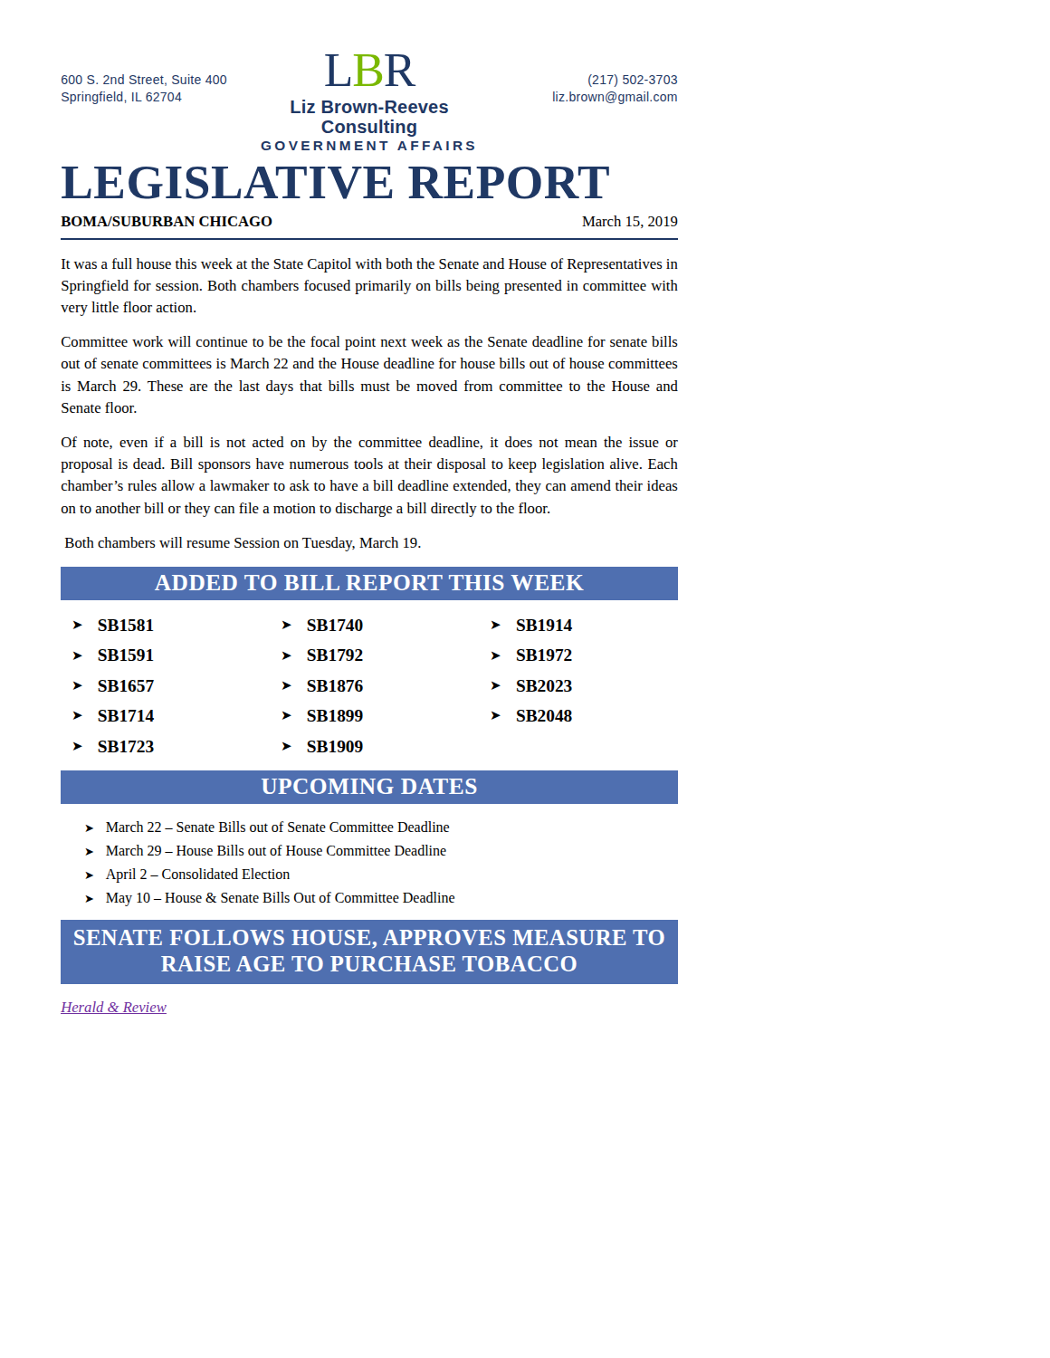600 S. 2nd Street, Suite 400
Springfield, IL 62704
LBR Liz Brown-Reeves Consulting GOVERNMENT AFFAIRS
(217) 502-3703
liz.brown@gmail.com
LEGISLATIVE REPORT
BOMA/SUBURBAN CHICAGO March 15, 2019
It was a full house this week at the State Capitol with both the Senate and House of Representatives in Springfield for session. Both chambers focused primarily on bills being presented in committee with very little floor action.
Committee work will continue to be the focal point next week as the Senate deadline for senate bills out of senate committees is March 22 and the House deadline for house bills out of house committees is March 29. These are the last days that bills must be moved from committee to the House and Senate floor.
Of note, even if a bill is not acted on by the committee deadline, it does not mean the issue or proposal is dead. Bill sponsors have numerous tools at their disposal to keep legislation alive. Each chamber’s rules allow a lawmaker to ask to have a bill deadline extended, they can amend their ideas on to another bill or they can file a motion to discharge a bill directly to the floor.
Both chambers will resume Session on Tuesday, March 19.
ADDED TO BILL REPORT THIS WEEK
SB1581
SB1591
SB1657
SB1714
SB1723
SB1740
SB1792
SB1876
SB1899
SB1909
SB1914
SB1972
SB2023
SB2048
UPCOMING DATES
March 22 – Senate Bills out of Senate Committee Deadline
March 29 – House Bills out of House Committee Deadline
April 2 – Consolidated Election
May 10 – House & Senate Bills Out of Committee Deadline
SENATE FOLLOWS HOUSE, APPROVES MEASURE TO RAISE AGE TO PURCHASE TOBACCO
Herald & Review